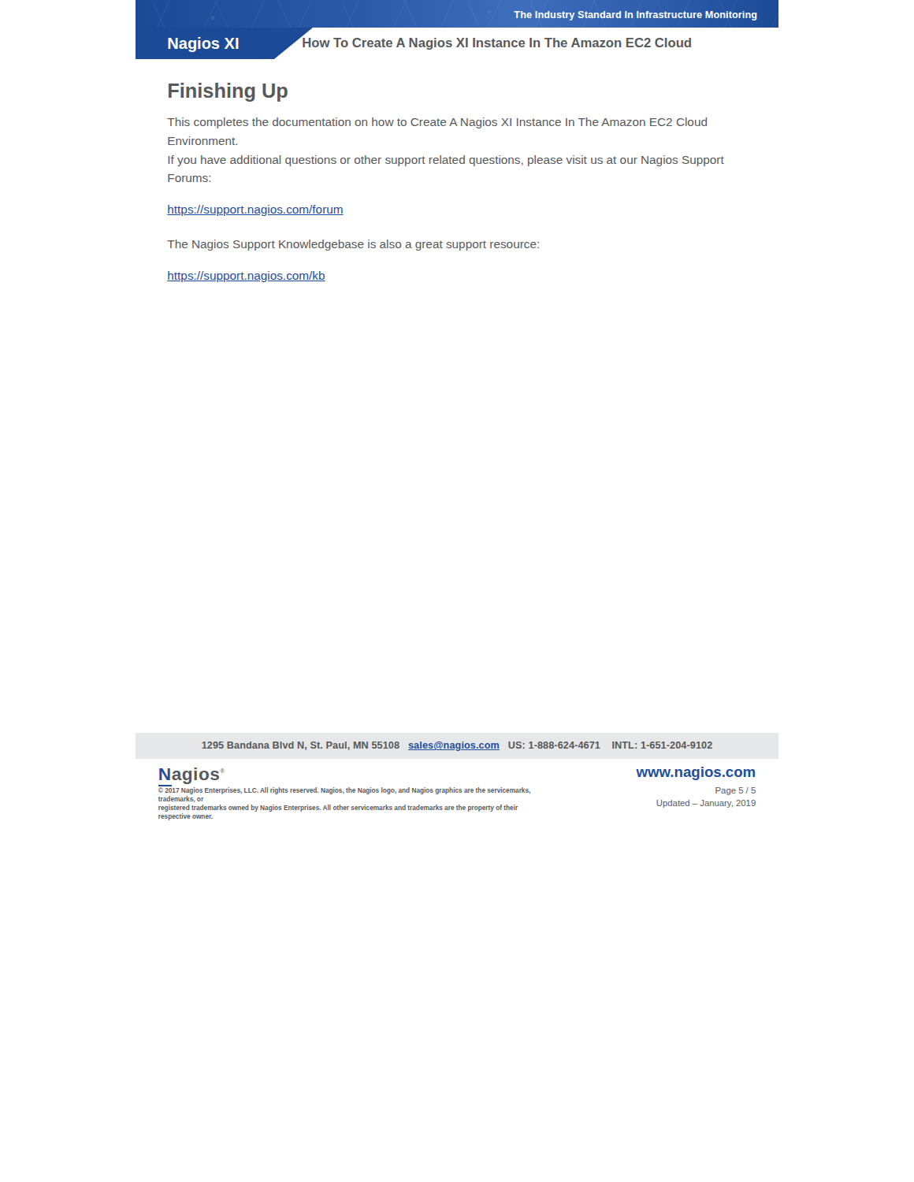The Industry Standard In Infrastructure Monitoring
Nagios XI
How To Create A Nagios XI Instance In The Amazon EC2 Cloud
Finishing Up
This completes the documentation on how to Create A Nagios XI Instance In The Amazon EC2 Cloud Environment.
If you have additional questions or other support related questions, please visit us at our Nagios Support Forums:
https://support.nagios.com/forum
The Nagios Support Knowledgebase is also a great support resource:
https://support.nagios.com/kb
1295 Bandana Blvd N, St. Paul, MN 55108 sales@nagios.com US: 1-888-624-4671 INTL: 1-651-204-9102
Nagios®
© 2017 Nagios Enterprises, LLC. All rights reserved. Nagios, the Nagios logo, and Nagios graphics are the servicemarks, trademarks, or
registered trademarks owned by Nagios Enterprises. All other servicemarks and trademarks are the property of their respective owner.
www.nagios.com
Page 5 / 5
Updated – January, 2019